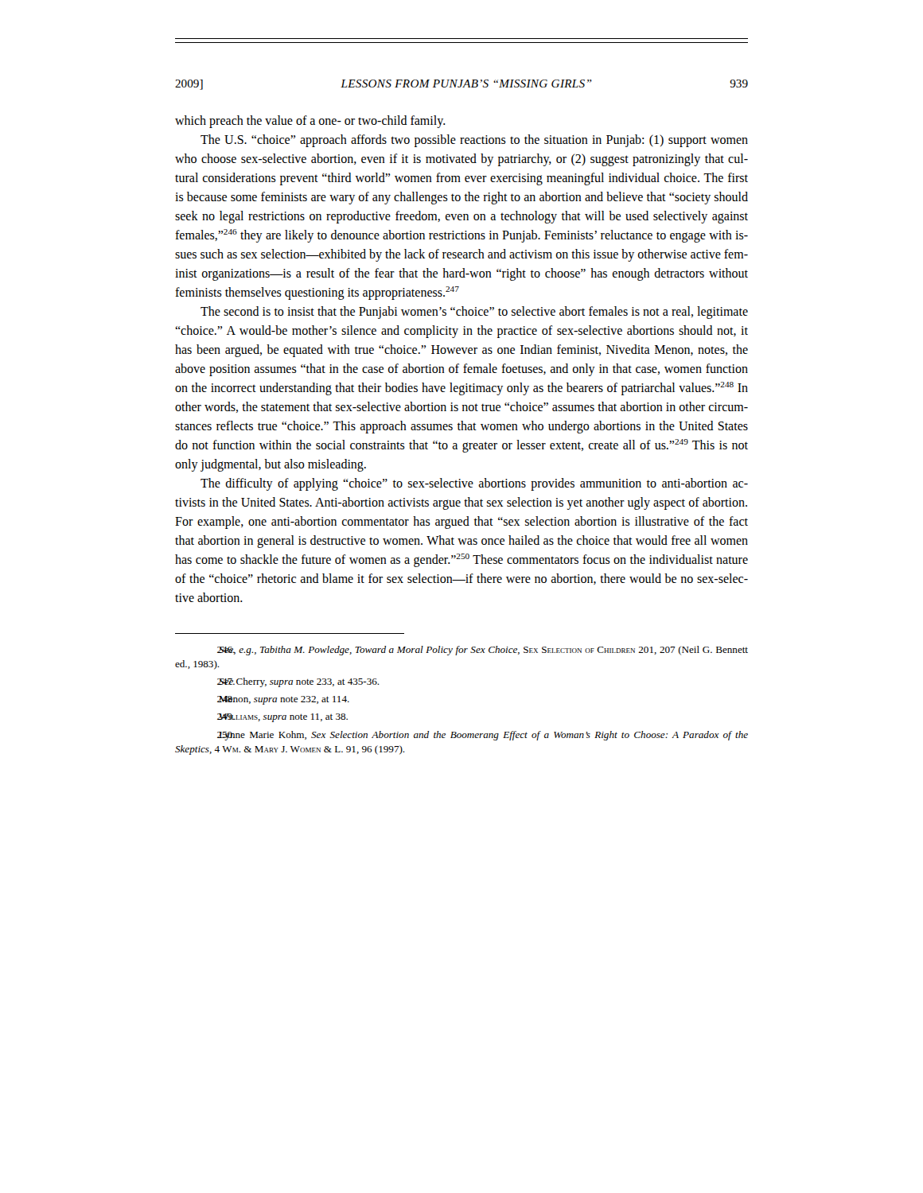2009] Lessons from Punjab’s “Missing Girls” 939
which preach the value of a one- or two-child family.
The U.S. “choice” approach affords two possible reactions to the situation in Punjab: (1) support women who choose sex-selective abortion, even if it is motivated by patriarchy, or (2) suggest patronizingly that cultural considerations prevent “third world” women from ever exercising meaningful individual choice. The first is because some feminists are wary of any challenges to the right to an abortion and believe that “society should seek no legal restrictions on reproductive freedom, even on a technology that will be used selectively against females,”246 they are likely to denounce abortion restrictions in Punjab. Feminists’ reluctance to engage with issues such as sex selection—exhibited by the lack of research and activism on this issue by otherwise active feminist organizations—is a result of the fear that the hard-won “right to choose” has enough detractors without feminists themselves questioning its appropriateness.247
The second is to insist that the Punjabi women’s “choice” to selective abort females is not a real, legitimate “choice.” A would-be mother’s silence and complicity in the practice of sex-selective abortions should not, it has been argued, be equated with true “choice.” However as one Indian feminist, Nivedita Menon, notes, the above position assumes “that in the case of abortion of female foetuses, and only in that case, women function on the incorrect understanding that their bodies have legitimacy only as the bearers of patriarchal values.”248 In other words, the statement that sex-selective abortion is not true “choice” assumes that abortion in other circumstances reflects true “choice.” This approach assumes that women who undergo abortions in the United States do not function within the social constraints that “to a greater or lesser extent, create all of us.”249 This is not only judgmental, but also misleading.
The difficulty of applying “choice” to sex-selective abortions provides ammunition to anti-abortion activists in the United States. Anti-abortion activists argue that sex selection is yet another ugly aspect of abortion. For example, one anti-abortion commentator has argued that “sex selection abortion is illustrative of the fact that abortion in general is destructive to women. What was once hailed as the choice that would free all women has come to shackle the future of women as a gender.”250 These commentators focus on the individualist nature of the “choice” rhetoric and blame it for sex selection—if there were no abortion, there would be no sex-selective abortion.
246. See, e.g., Tabitha M. Powledge, Toward a Moral Policy for Sex Choice, Sex Selection of Children 201, 207 (Neil G. Bennett ed., 1983).
247. See Cherry, supra note 233, at 435-36.
248. Menon, supra note 232, at 114.
249. Williams, supra note 11, at 38.
250. Lynne Marie Kohm, Sex Selection Abortion and the Boomerang Effect of a Woman’s Right to Choose: A Paradox of the Skeptics, 4 Wm. & Mary J. Women & L. 91, 96 (1997).